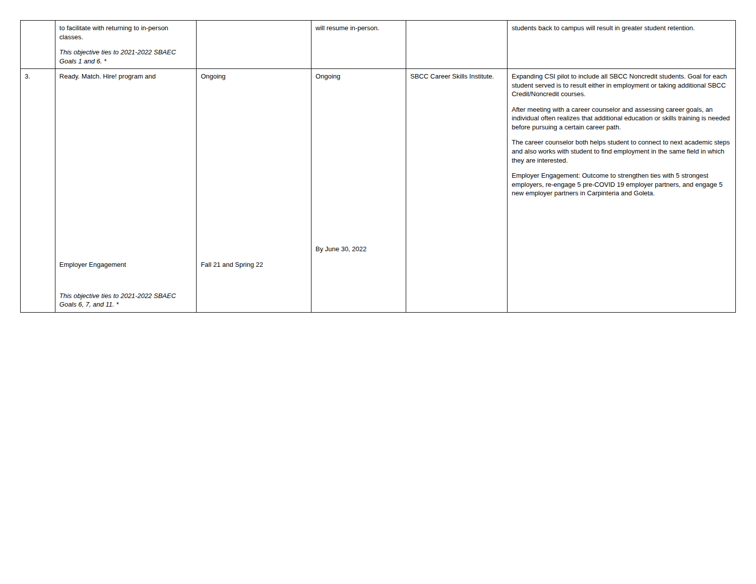| | to facilitate with returning to in-person classes. This objective ties to 2021-2022 SBAEC Goals 1 and 6. * | | will resume in-person. | | students back to campus will result in greater student retention. |
| 3. | Ready. Match. Hire! program and Employer Engagement This objective ties to 2021-2022 SBAEC Goals 6, 7, and 11. * | Ongoing Fall 21 and Spring 22 | Ongoing By June 30, 2022 | SBCC Career Skills Institute. | Expanding CSI pilot to include all SBCC Noncredit students. Goal for each student served is to result either in employment or taking additional SBCC Credit/Noncredit courses. After meeting with a career counselor and assessing career goals, an individual often realizes that additional education or skills training is needed before pursuing a certain career path. The career counselor both helps student to connect to next academic steps and also works with student to find employment in the same field in which they are interested. Employer Engagement: Outcome to strengthen ties with 5 strongest employers, re-engage 5 pre-COVID 19 employer partners, and engage 5 new employer partners in Carpinteria and Goleta. |